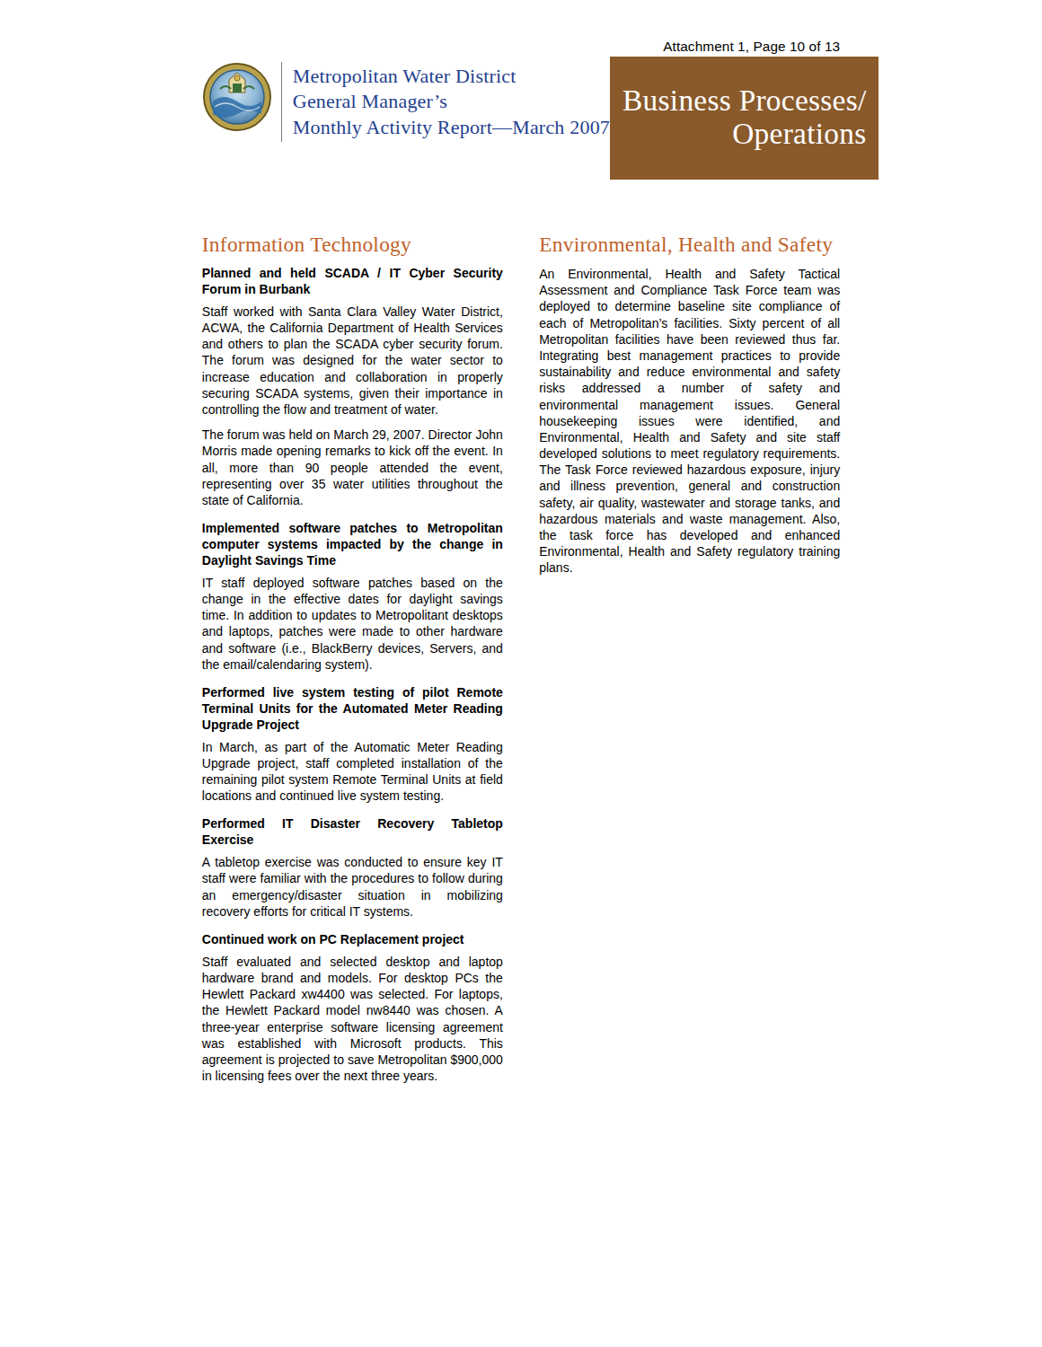Attachment 1, Page 10 of 13
Metropolitan Water District
General Manager’s
Monthly Activity Report—March 2007
Business Processes/
Operations
Information Technology
Planned and held SCADA / IT Cyber Security Forum in Burbank
Staff worked with Santa Clara Valley Water District, ACWA, the California Department of Health Services and others to plan the SCADA cyber security forum. The forum was designed for the water sector to increase education and collaboration in properly securing SCADA systems, given their importance in controlling the flow and treatment of water.
The forum was held on March 29, 2007. Director John Morris made opening remarks to kick off the event. In all, more than 90 people attended the event, representing over 35 water utilities throughout the state of California.
Implemented software patches to Metropolitan computer systems impacted by the change in Daylight Savings Time
IT staff deployed software patches based on the change in the effective dates for daylight savings time. In addition to updates to Metropolitant desktops and laptops, patches were made to other hardware and software (i.e., BlackBerry devices, Servers, and the email/calendaring system).
Performed live system testing of pilot Remote Terminal Units for the Automated Meter Reading Upgrade Project
In March, as part of the Automatic Meter Reading Upgrade project, staff completed installation of the remaining pilot system Remote Terminal Units at field locations and continued live system testing.
Performed IT Disaster Recovery Tabletop Exercise
A tabletop exercise was conducted to ensure key IT staff were familiar with the procedures to follow during an emergency/disaster situation in mobilizing recovery efforts for critical IT systems.
Continued work on PC Replacement project
Staff evaluated and selected desktop and laptop hardware brand and models. For desktop PCs the Hewlett Packard xw4400 was selected. For laptops, the Hewlett Packard model nw8440 was chosen. A three-year enterprise software licensing agreement was established with Microsoft products. This agreement is projected to save Metropolitan $900,000 in licensing fees over the next three years.
Environmental, Health and Safety
An Environmental, Health and Safety Tactical Assessment and Compliance Task Force team was deployed to determine baseline site compliance of each of Metropolitan’s facilities. Sixty percent of all Metropolitan facilities have been reviewed thus far. Integrating best management practices to provide sustainability and reduce environmental and safety risks addressed a number of safety and environmental management issues. General housekeeping issues were identified, and Environmental, Health and Safety and site staff developed solutions to meet regulatory requirements. The Task Force reviewed hazardous exposure, injury and illness prevention, general and construction safety, air quality, wastewater and storage tanks, and hazardous materials and waste management. Also, the task force has developed and enhanced Environmental, Health and Safety regulatory training plans.